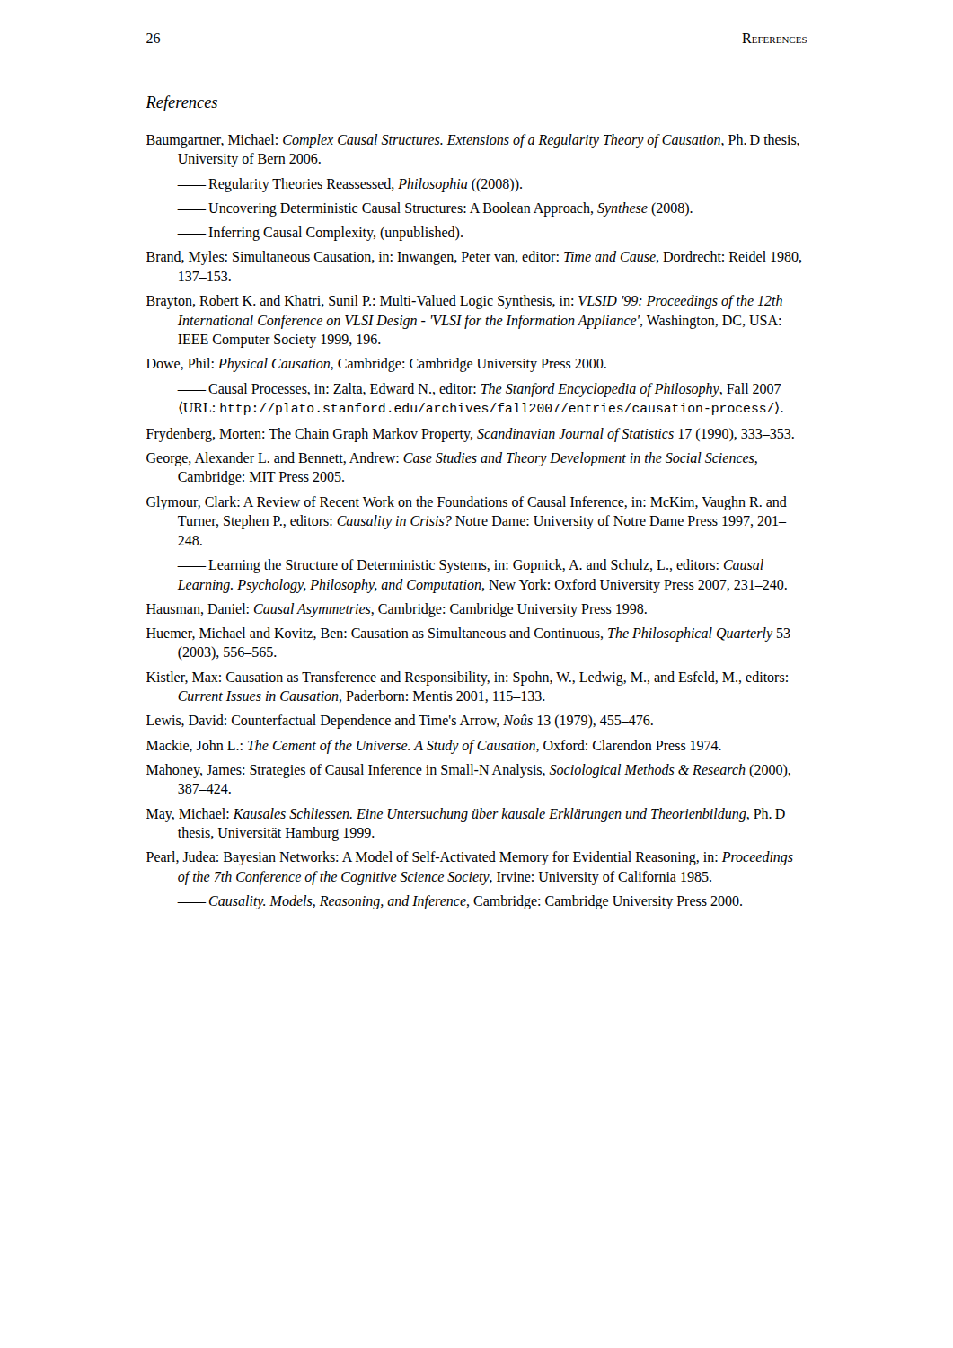26 References
References
Baumgartner, Michael: Complex Causal Structures. Extensions of a Regularity Theory of Causation, Ph. D thesis, University of Bern 2006.
—— Regularity Theories Reassessed, Philosophia ((2008)).
—— Uncovering Deterministic Causal Structures: A Boolean Approach, Synthese (2008).
—— Inferring Causal Complexity, (unpublished).
Brand, Myles: Simultaneous Causation, in: Inwangen, Peter van, editor: Time and Cause, Dordrecht: Reidel 1980, 137–153.
Brayton, Robert K. and Khatri, Sunil P.: Multi-Valued Logic Synthesis, in: VLSID '99: Proceedings of the 12th International Conference on VLSI Design - 'VLSI for the Information Appliance', Washington, DC, USA: IEEE Computer Society 1999, 196.
Dowe, Phil: Physical Causation, Cambridge: Cambridge University Press 2000.
—— Causal Processes, in: Zalta, Edward N., editor: The Stanford Encyclopedia of Philosophy, Fall 2007 ⟨URL: http://plato.stanford.edu/archives/fall2007/entries/causation-process/⟩.
Frydenberg, Morten: The Chain Graph Markov Property, Scandinavian Journal of Statistics 17 (1990), 333–353.
George, Alexander L. and Bennett, Andrew: Case Studies and Theory Development in the Social Sciences, Cambridge: MIT Press 2005.
Glymour, Clark: A Review of Recent Work on the Foundations of Causal Inference, in: McKim, Vaughn R. and Turner, Stephen P., editors: Causality in Crisis? Notre Dame: University of Notre Dame Press 1997, 201–248.
—— Learning the Structure of Deterministic Systems, in: Gopnick, A. and Schulz, L., editors: Causal Learning. Psychology, Philosophy, and Computation, New York: Oxford University Press 2007, 231–240.
Hausman, Daniel: Causal Asymmetries, Cambridge: Cambridge University Press 1998.
Huemer, Michael and Kovitz, Ben: Causation as Simultaneous and Continuous, The Philosophical Quarterly 53 (2003), 556–565.
Kistler, Max: Causation as Transference and Responsibility, in: Spohn, W., Ledwig, M., and Esfeld, M., editors: Current Issues in Causation, Paderborn: Mentis 2001, 115–133.
Lewis, David: Counterfactual Dependence and Time's Arrow, Noûs 13 (1979), 455–476.
Mackie, John L.: The Cement of the Universe. A Study of Causation, Oxford: Clarendon Press 1974.
Mahoney, James: Strategies of Causal Inference in Small-N Analysis, Sociological Methods & Research (2000), 387–424.
May, Michael: Kausales Schliessen. Eine Untersuchung über kausale Erklärungen und Theorienbildung, Ph. D thesis, Universität Hamburg 1999.
Pearl, Judea: Bayesian Networks: A Model of Self-Activated Memory for Evidential Reasoning, in: Proceedings of the 7th Conference of the Cognitive Science Society, Irvine: University of California 1985.
—— Causality. Models, Reasoning, and Inference, Cambridge: Cambridge University Press 2000.